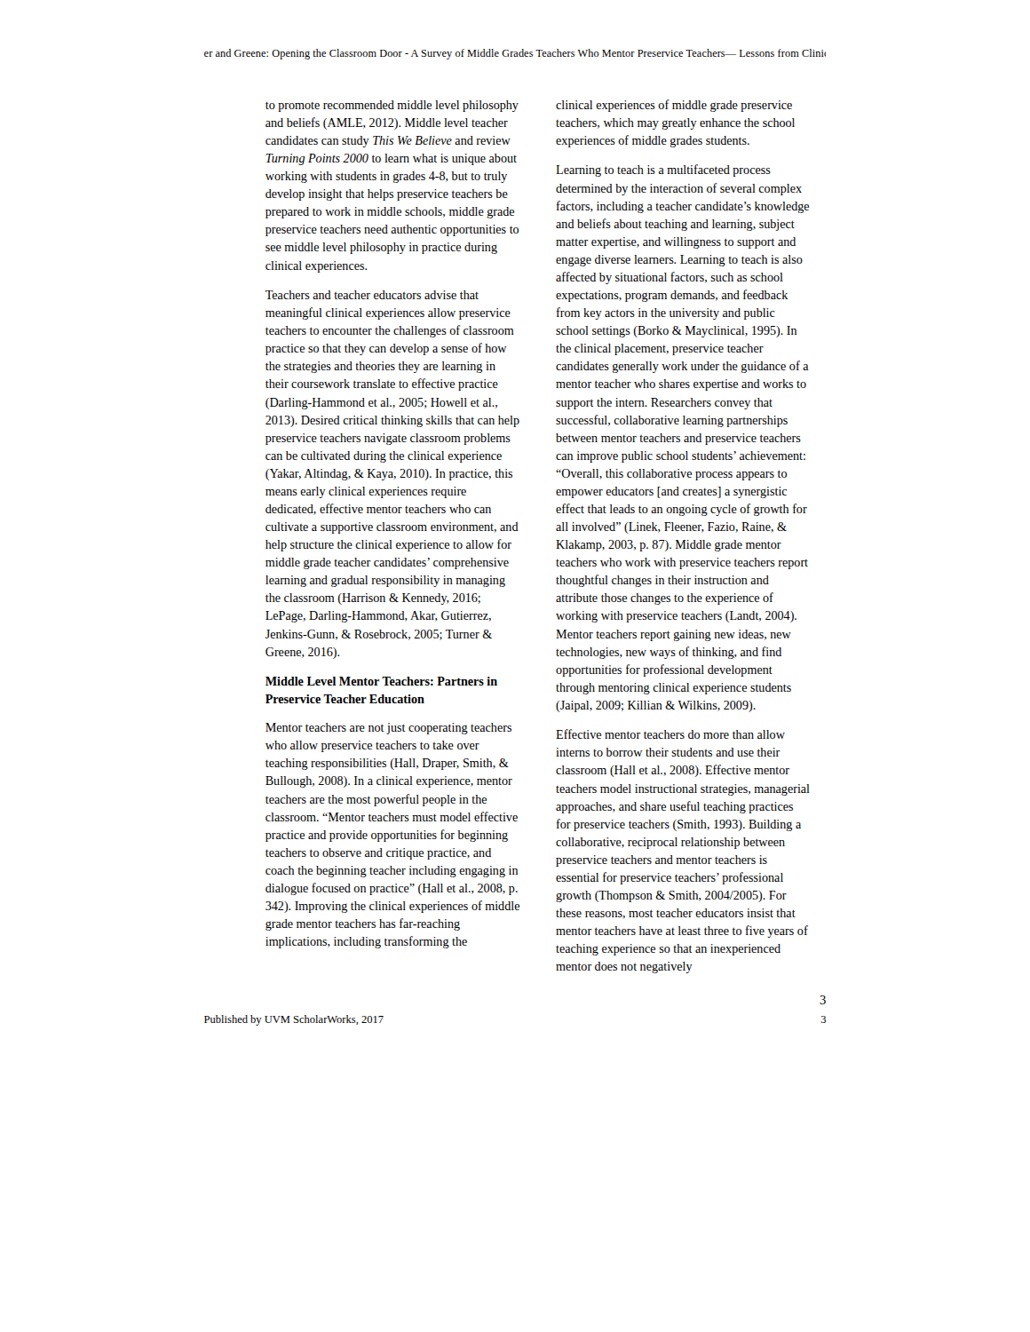er and Greene: Opening the Classroom Door - A Survey of Middle Grades Teachers Who Mentor Preservice Teachers— Lessons from Clinical Partners
to promote recommended middle level philosophy and beliefs (AMLE, 2012). Middle level teacher candidates can study This We Believe and review Turning Points 2000 to learn what is unique about working with students in grades 4-8, but to truly develop insight that helps preservice teachers be prepared to work in middle schools, middle grade preservice teachers need authentic opportunities to see middle level philosophy in practice during clinical experiences.
Teachers and teacher educators advise that meaningful clinical experiences allow preservice teachers to encounter the challenges of classroom practice so that they can develop a sense of how the strategies and theories they are learning in their coursework translate to effective practice (Darling-Hammond et al., 2005; Howell et al., 2013). Desired critical thinking skills that can help preservice teachers navigate classroom problems can be cultivated during the clinical experience (Yakar, Altindag, & Kaya, 2010). In practice, this means early clinical experiences require dedicated, effective mentor teachers who can cultivate a supportive classroom environment, and help structure the clinical experience to allow for middle grade teacher candidates’ comprehensive learning and gradual responsibility in managing the classroom (Harrison & Kennedy, 2016; LePage, Darling-Hammond, Akar, Gutierrez, Jenkins-Gunn, & Rosebrock, 2005; Turner & Greene, 2016).
Middle Level Mentor Teachers: Partners in Preservice Teacher Education
Mentor teachers are not just cooperating teachers who allow preservice teachers to take over teaching responsibilities (Hall, Draper, Smith, & Bullough, 2008). In a clinical experience, mentor teachers are the most powerful people in the classroom. “Mentor teachers must model effective practice and provide opportunities for beginning teachers to observe and critique practice, and coach the beginning teacher including engaging in dialogue focused on practice” (Hall et al., 2008, p. 342). Improving the clinical experiences of middle grade mentor teachers has far-reaching implications, including transforming the
clinical experiences of middle grade preservice teachers, which may greatly enhance the school experiences of middle grades students.
Learning to teach is a multifaceted process determined by the interaction of several complex factors, including a teacher candidate’s knowledge and beliefs about teaching and learning, subject matter expertise, and willingness to support and engage diverse learners. Learning to teach is also affected by situational factors, such as school expectations, program demands, and feedback from key actors in the university and public school settings (Borko & Mayclinical, 1995). In the clinical placement, preservice teacher candidates generally work under the guidance of a mentor teacher who shares expertise and works to support the intern. Researchers convey that successful, collaborative learning partnerships between mentor teachers and preservice teachers can improve public school students’ achievement: “Overall, this collaborative process appears to empower educators [and creates] a synergistic effect that leads to an ongoing cycle of growth for all involved” (Linek, Fleener, Fazio, Raine, & Klakamp, 2003, p. 87). Middle grade mentor teachers who work with preservice teachers report thoughtful changes in their instruction and attribute those changes to the experience of working with preservice teachers (Landt, 2004). Mentor teachers report gaining new ideas, new technologies, new ways of thinking, and find opportunities for professional development through mentoring clinical experience students (Jaipal, 2009; Killian & Wilkins, 2009).
Effective mentor teachers do more than allow interns to borrow their students and use their classroom (Hall et al., 2008). Effective mentor teachers model instructional strategies, managerial approaches, and share useful teaching practices for preservice teachers (Smith, 1993). Building a collaborative, reciprocal relationship between preservice teachers and mentor teachers is essential for preservice teachers’ professional growth (Thompson & Smith, 2004/2005). For these reasons, most teacher educators insist that mentor teachers have at least three to five years of teaching experience so that an inexperienced mentor does not negatively
3
Published by UVM ScholarWorks, 2017
3